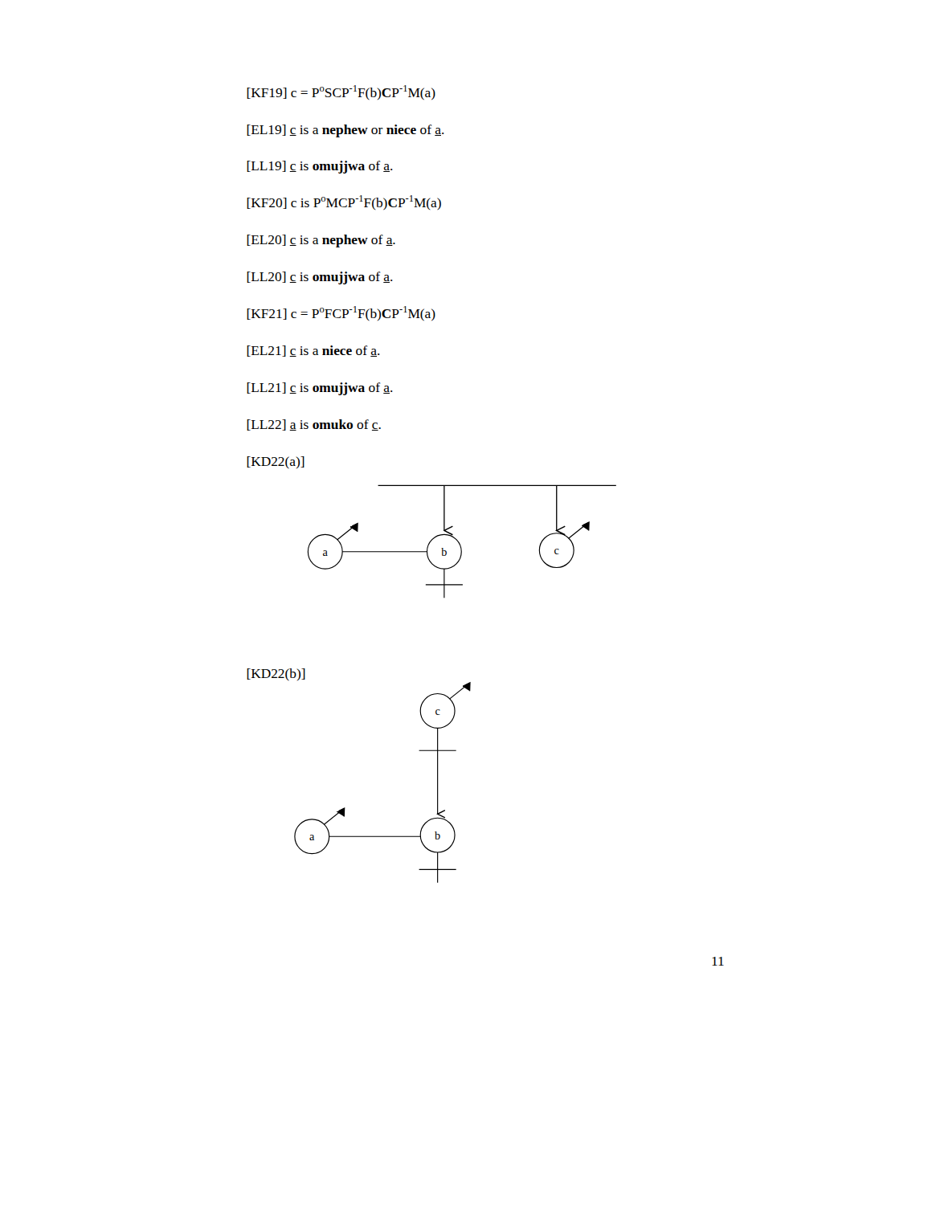[KF19] c = PoSCP-1F(b)CP-1M(a)
[EL19] c is a nephew or niece of a.
[LL19] c is omujjwa of a.
[KF20] c is PoMCP-1F(b)CP-1M(a)
[EL20] c is a nephew of a.
[LL20] c is omujjwa of a.
[KF21] c = PoFCP-1F(b)CP-1M(a)
[EL21] c is a niece of a.
[LL21] c is omujjwa of a.
[LL22] a is omuko of c.
[KD22(a)]
a b c
[KD22(b)]
c a b
11